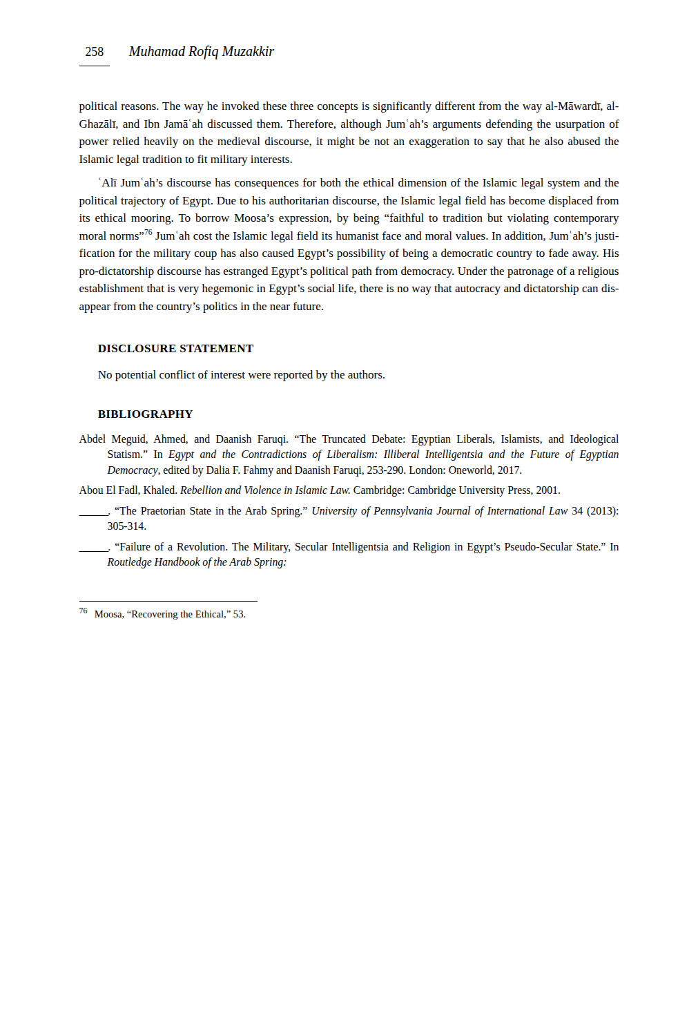258
Muhamad Rofiq Muzakkir
political reasons. The way he invoked these three concepts is significantly different from the way al-Māwardī, al-Ghazālī, and Ibn Jamāʿah discussed them. Therefore, although Jumʿah’s arguments defending the usurpation of power relied heavily on the medieval discourse, it might be not an exaggeration to say that he also abused the Islamic legal tradition to fit military interests.
ʿAlī Jumʿah’s discourse has consequences for both the ethical dimension of the Islamic legal system and the political trajectory of Egypt. Due to his authoritarian discourse, the Islamic legal field has become displaced from its ethical mooring. To borrow Moosa’s expression, by being “faithful to tradition but violating contemporary moral norms”76 Jumʿah cost the Islamic legal field its humanist face and moral values. In addition, Jumʿah’s justification for the military coup has also caused Egypt’s possibility of being a democratic country to fade away. His pro-dictatorship discourse has estranged Egypt’s political path from democracy. Under the patronage of a religious establishment that is very hegemonic in Egypt’s social life, there is no way that autocracy and dictatorship can disappear from the country’s politics in the near future.
Disclosure Statement
No potential conflict of interest were reported by the authors.
Bibliography
Abdel Meguid, Ahmed, and Daanish Faruqi. “The Truncated Debate: Egyptian Liberals, Islamists, and Ideological Statism.” In Egypt and the Contradictions of Liberalism: Illiberal Intelligentsia and the Future of Egyptian Democracy, edited by Dalia F. Fahmy and Daanish Faruqi, 253-290. London: Oneworld, 2017.
Abou El Fadl, Khaled. Rebellion and Violence in Islamic Law. Cambridge: Cambridge University Press, 2001.
______. “The Praetorian State in the Arab Spring.” University of Pennsylvania Journal of International Law 34 (2013): 305-314.
______. “Failure of a Revolution. The Military, Secular Intelligentsia and Religion in Egypt’s Pseudo-Secular State.” In Routledge Handbook of the Arab Spring:
76 Moosa, “Recovering the Ethical,” 53.